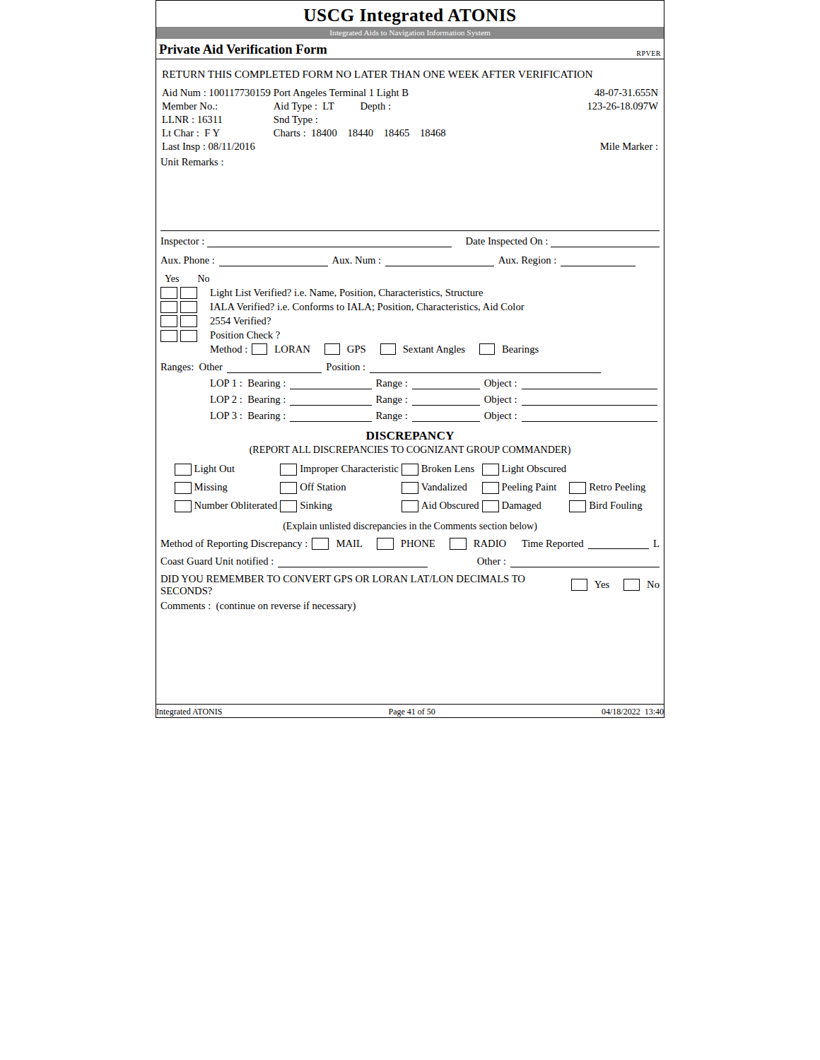USCG Integrated ATONIS
Integrated Aids to Navigation Information System
Private Aid Verification Form
RPVER
RETURN THIS COMPLETED FORM NO LATER THAN ONE WEEK AFTER VERIFICATION
| Aid Num : 100117730159 | Port Angeles Terminal 1 Light B | 48-07-31.655N |
| Member No.: | Aid Type : LT Depth : | 123-26-18.097W |
| LLNR : 16311 | Snd Type : | |
| Lt Char : F Y | Charts : 18400 18440 18465 18468 | |
| Last Insp : 08/11/2016 | | Mile Marker : |
Unit Remarks :
Inspector : Date Inspected On :
Aux. Phone : Aux. Num : Aux. Region :
Yes No
Light List Verified? i.e. Name, Position, Characteristics, Structure
IALA Verified? i.e. Conforms to IALA; Position, Characteristics, Aid Color
2554 Verified?
Position Check ?
Method : LORAN GPS Sextant Angles Bearings
Ranges: Other Position :
LOP 1 : Bearing : Range : Object :
LOP 2 : Bearing : Range : Object :
LOP 3 : Bearing : Range : Object :
DISCREPANCY
(REPORT ALL DISCREPANCIES TO COGNIZANT GROUP COMMANDER)
| Light Out | Improper Characteristic | Broken Lens | Light Obscured |
| Missing | Off Station | Vandalized | Peeling Paint | Retro Peeling |
| Number Obliterated | Sinking | Aid Obscured | Damaged | Bird Fouling |
(Explain unlisted discrepancies in the Comments section below)
Method of Reporting Discrepancy : MAIL PHONE RADIO Time Reported L
Coast Guard Unit notified : Other :
DID YOU REMEMBER TO CONVERT GPS OR LORAN LAT/LON DECIMALS TO SECONDS? Yes No
Comments : (continue on reverse if necessary)
Integrated ATONIS
Page 41 of 50
04/18/2022 13:40